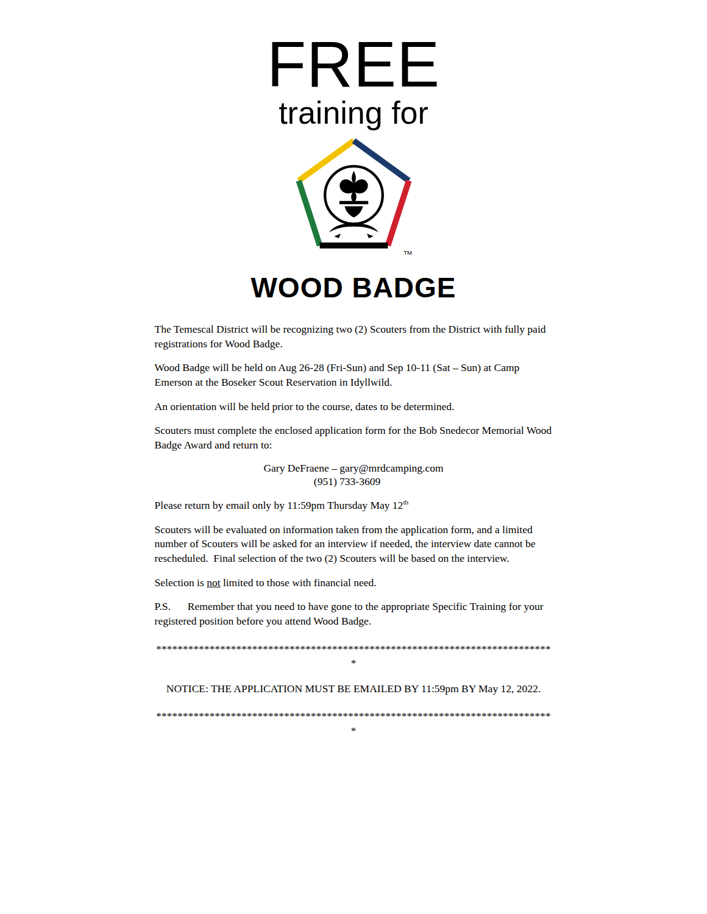FREE
training for
TM
WOOD BADGE
The Temescal District will be recognizing two (2) Scouters from the District with fully paid registrations for Wood Badge.
Wood Badge will be held on Aug 26-28 (Fri-Sun) and Sep 10-11 (Sat – Sun) at Camp Emerson at the Boseker Scout Reservation in Idyllwild.
An orientation will be held prior to the course, dates to be determined.
Scouters must complete the enclosed application form for the Bob Snedecor Memorial Wood Badge Award and return to:
Gary DeFraene – gary@mrdcamping.com (951) 733-3609
Please return by email only by 11:59pm Thursday May 12th
Scouters will be evaluated on information taken from the application form, and a limited number of Scouters will be asked for an interview if needed, the interview date cannot be rescheduled. Final selection of the two (2) Scouters will be based on the interview.
Selection is not limited to those with financial need.
P.S. Remember that you need to have gone to the appropriate Specific Training for your registered position before you attend Wood Badge.
***************************************************************************
NOTICE: THE APPLICATION MUST BE EMAILED BY 11:59pm BY May 12, 2022.
***************************************************************************